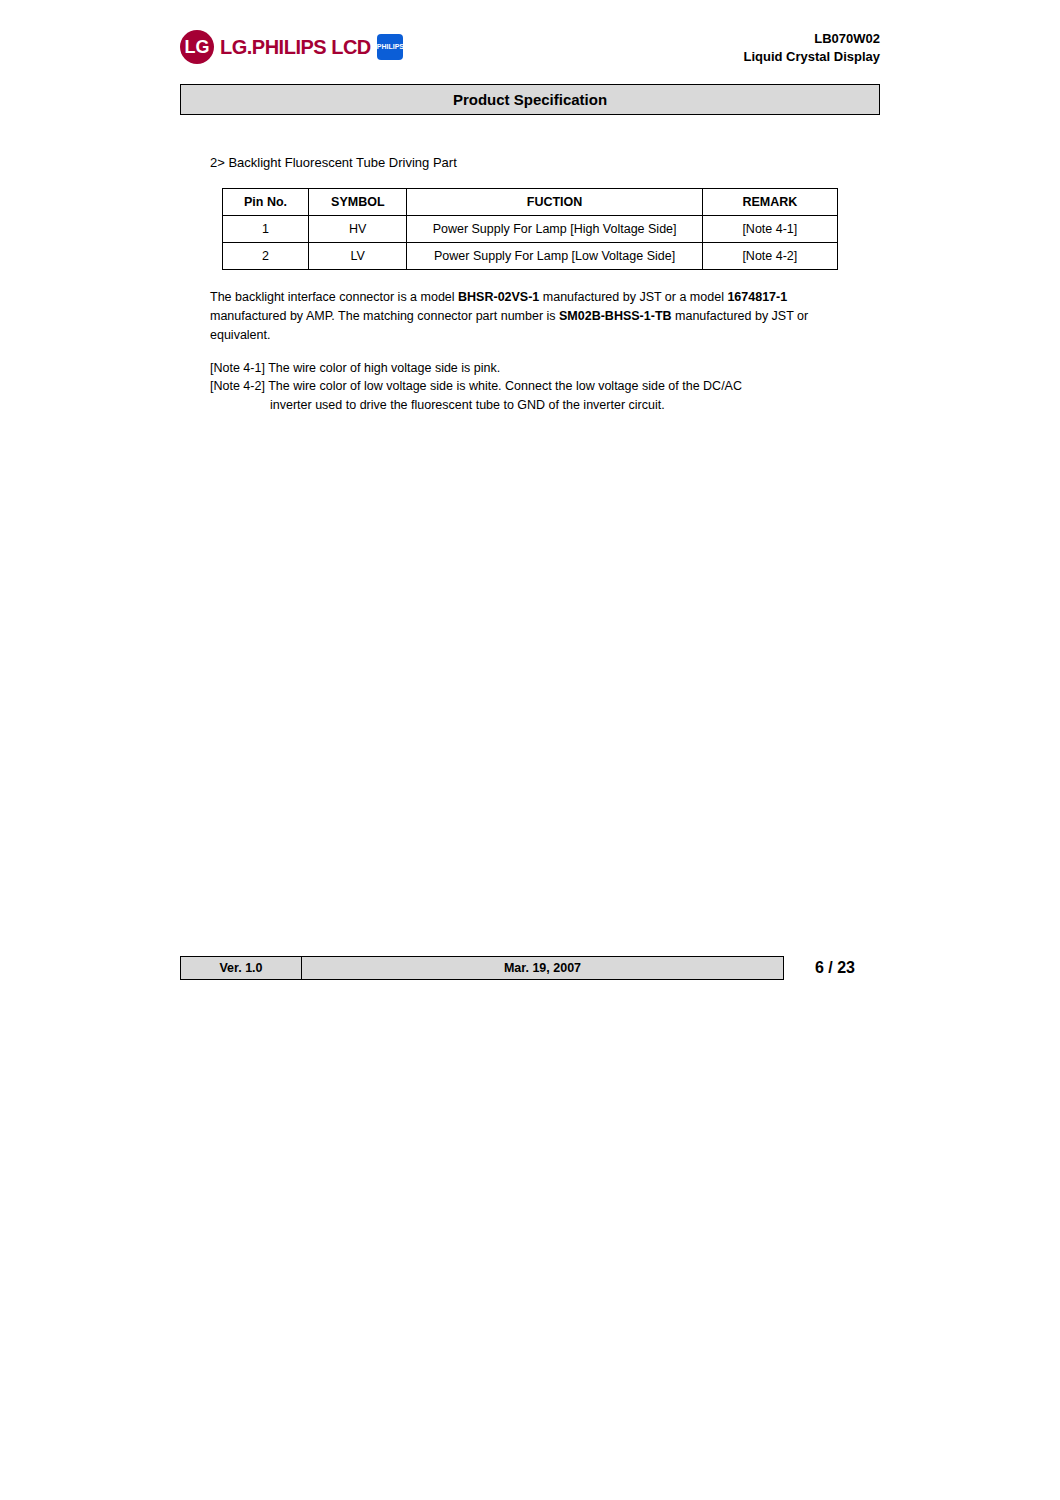LG LG.PHILIPS LCD PHILIPS
LB070W02
Liquid Crystal Display
Product Specification
2> Backlight Fluorescent Tube Driving Part
| Pin No. | SYMBOL | FUCTION | REMARK |
| --- | --- | --- | --- |
| 1 | HV | Power Supply For Lamp [High Voltage Side] | [Note 4-1] |
| 2 | LV | Power Supply For Lamp [Low Voltage Side] | [Note 4-2] |
The backlight interface connector is a model BHSR-02VS-1 manufactured by JST or a model 1674817-1 manufactured by AMP. The matching connector part number is SM02B-BHSS-1-TB manufactured by JST or equivalent.
[Note 4-1] The wire color of high voltage side is pink.
[Note 4-2] The wire color of low voltage side is white. Connect the low voltage side of the DC/AC inverter used to drive the fluorescent tube to GND of the inverter circuit.
Ver. 1.0
Mar. 19, 2007
6 / 23